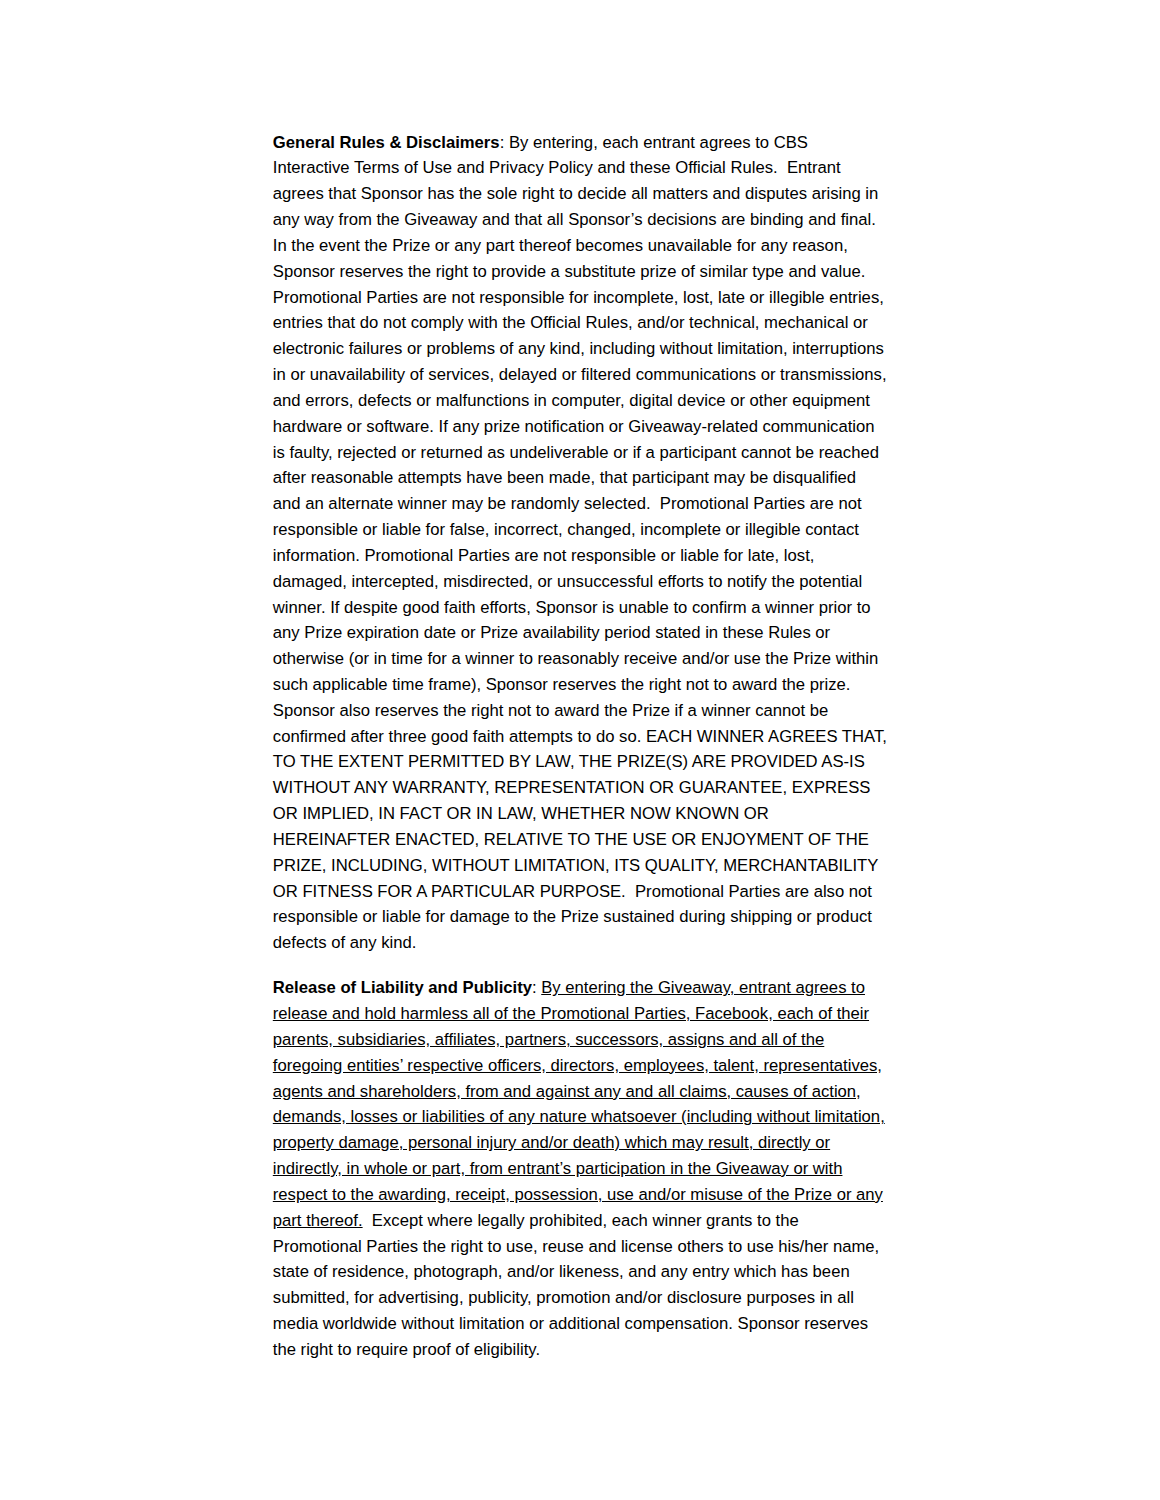General Rules & Disclaimers: By entering, each entrant agrees to CBS Interactive Terms of Use and Privacy Policy and these Official Rules. Entrant agrees that Sponsor has the sole right to decide all matters and disputes arising in any way from the Giveaway and that all Sponsor’s decisions are binding and final. In the event the Prize or any part thereof becomes unavailable for any reason, Sponsor reserves the right to provide a substitute prize of similar type and value. Promotional Parties are not responsible for incomplete, lost, late or illegible entries, entries that do not comply with the Official Rules, and/or technical, mechanical or electronic failures or problems of any kind, including without limitation, interruptions in or unavailability of services, delayed or filtered communications or transmissions, and errors, defects or malfunctions in computer, digital device or other equipment hardware or software. If any prize notification or Giveaway-related communication is faulty, rejected or returned as undeliverable or if a participant cannot be reached after reasonable attempts have been made, that participant may be disqualified and an alternate winner may be randomly selected. Promotional Parties are not responsible or liable for false, incorrect, changed, incomplete or illegible contact information. Promotional Parties are not responsible or liable for late, lost, damaged, intercepted, misdirected, or unsuccessful efforts to notify the potential winner. If despite good faith efforts, Sponsor is unable to confirm a winner prior to any Prize expiration date or Prize availability period stated in these Rules or otherwise (or in time for a winner to reasonably receive and/or use the Prize within such applicable time frame), Sponsor reserves the right not to award the prize. Sponsor also reserves the right not to award the Prize if a winner cannot be confirmed after three good faith attempts to do so. EACH WINNER AGREES THAT, TO THE EXTENT PERMITTED BY LAW, THE PRIZE(S) ARE PROVIDED AS-IS WITHOUT ANY WARRANTY, REPRESENTATION OR GUARANTEE, EXPRESS OR IMPLIED, IN FACT OR IN LAW, WHETHER NOW KNOWN OR HEREINAFTER ENACTED, RELATIVE TO THE USE OR ENJOYMENT OF THE PRIZE, INCLUDING, WITHOUT LIMITATION, ITS QUALITY, MERCHANTABILITY OR FITNESS FOR A PARTICULAR PURPOSE. Promotional Parties are also not responsible or liable for damage to the Prize sustained during shipping or product defects of any kind.
Release of Liability and Publicity: By entering the Giveaway, entrant agrees to release and hold harmless all of the Promotional Parties, Facebook, each of their parents, subsidiaries, affiliates, partners, successors, assigns and all of the foregoing entities’ respective officers, directors, employees, talent, representatives, agents and shareholders, from and against any and all claims, causes of action, demands, losses or liabilities of any nature whatsoever (including without limitation, property damage, personal injury and/or death) which may result, directly or indirectly, in whole or part, from entrant’s participation in the Giveaway or with respect to the awarding, receipt, possession, use and/or misuse of the Prize or any part thereof. Except where legally prohibited, each winner grants to the Promotional Parties the right to use, reuse and license others to use his/her name, state of residence, photograph, and/or likeness, and any entry which has been submitted, for advertising, publicity, promotion and/or disclosure purposes in all media worldwide without limitation or additional compensation. Sponsor reserves the right to require proof of eligibility.